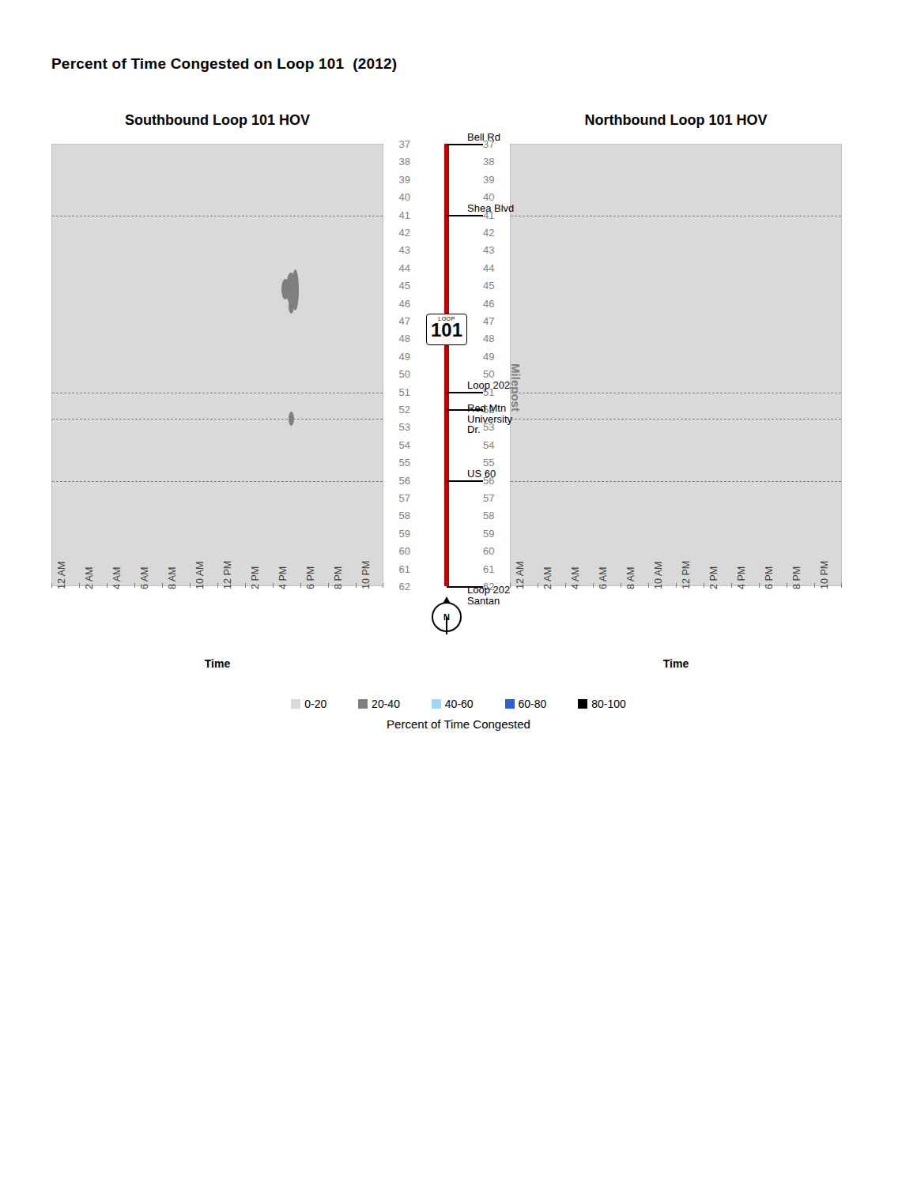Percent of Time Congested on Loop 101 (2012)
Southbound Loop 101 HOV
Northbound Loop 101 HOV
37
38
39
40
41
42
43
44
45
46
47
48
49
50
51
52
53
54
55
56
57
58
59
60
61
62
37
38
39
40
41
42
43
44
45
46
47
48
49
50
51
52
53
54
55
56
57
58
59
60
61
62
Bell Rd
Shea Blvd
Loop 202
Red Mtn
University
Dr.
US 60
Loop 202
Santan
LOOP
101
Milepost
12 AM
2 AM
4 AM
6 AM
8 AM
10 AM
12 PM
2 PM
4 PM
6 PM
8 PM
10 PM
12 AM
2 AM
4 AM
6 AM
8 AM
10 AM
12 PM
2 PM
4 PM
6 PM
8 PM
10 PM
Time
Time
0-20 20-40 40-60 60-80 80-100
Percent of Time Congested